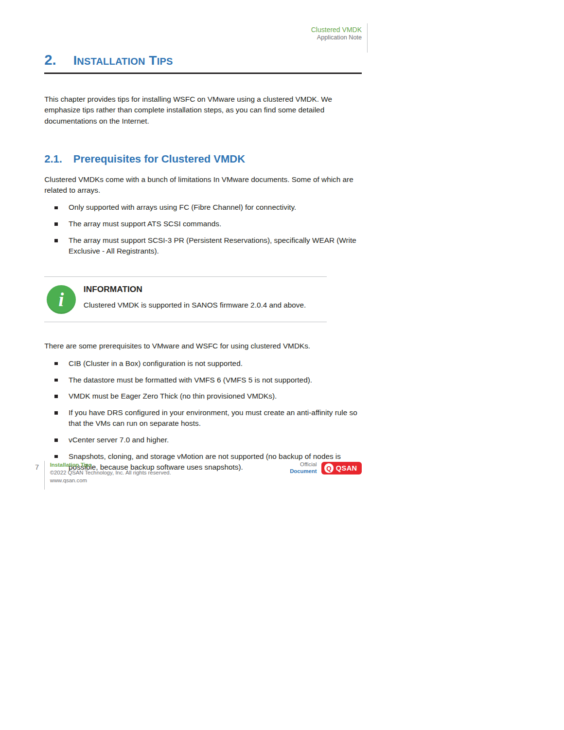Clustered VMDK
Application Note
2.
INSTALLATION TIPS
This chapter provides tips for installing WSFC on VMware using a clustered VMDK. We emphasize tips rather than complete installation steps, as you can find some detailed documentations on the Internet.
2.1. Prerequisites for Clustered VMDK
Clustered VMDKs come with a bunch of limitations In VMware documents. Some of which are related to arrays.
Only supported with arrays using FC (Fibre Channel) for connectivity.
The array must support ATS SCSI commands.
The array must support SCSI-3 PR (Persistent Reservations), specifically WEAR (Write Exclusive - All Registrants).
i
INFORMATION
Clustered VMDK is supported in SANOS firmware 2.0.4 and above.
There are some prerequisites to VMware and WSFC for using clustered VMDKs.
CIB (Cluster in a Box) configuration is not supported.
The datastore must be formatted with VMFS 6 (VMFS 5 is not supported).
VMDK must be Eager Zero Thick (no thin provisioned VMDKs).
If you have DRS configured in your environment, you must create an anti-affinity rule so that the VMs can run on separate hosts.
vCenter server 7.0 and higher.
Snapshots, cloning, and storage vMotion are not supported (no backup of nodes is possible, because backup software uses snapshots).
7
Installation Tips
©2022 QSAN Technology, Inc. All rights reserved.
www.qsan.com
Official
Document
QQSAN